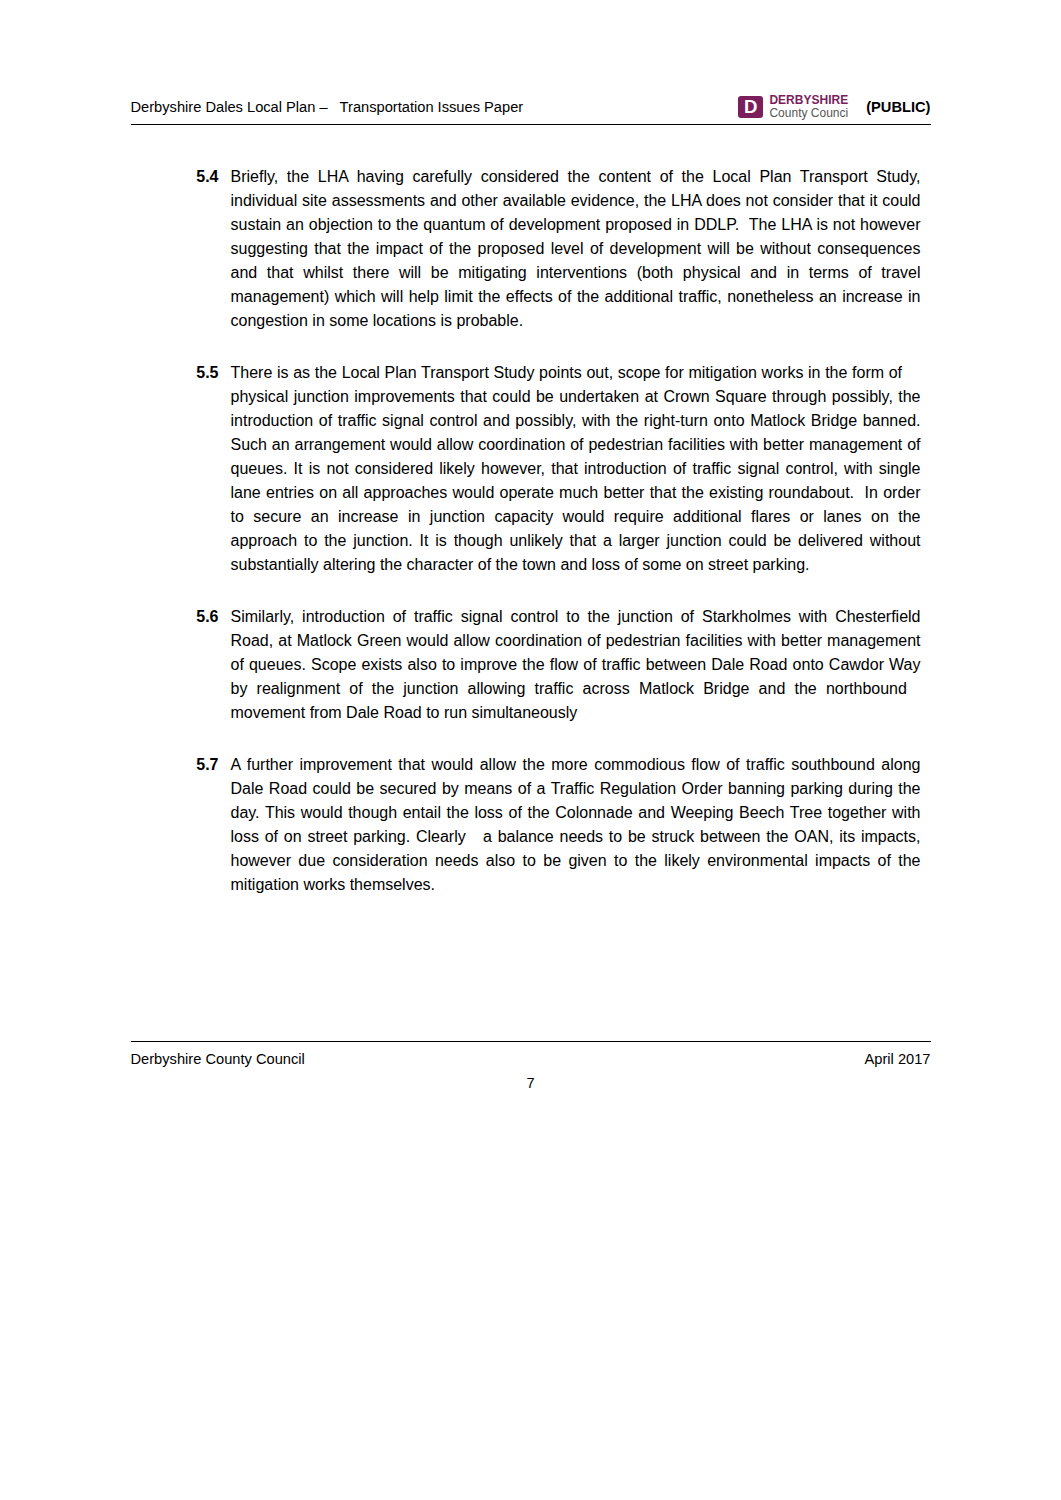Derbyshire Dales Local Plan – Transportation Issues Paper
D DERBYSHIRE County Counci
(PUBLIC)
5.4
Briefly, the LHA having carefully considered the content of the Local Plan Transport Study, individual site assessments and other available evidence, the LHA does not consider that it could sustain an objection to the quantum of development proposed in DDLP. The LHA is not however suggesting that the impact of the proposed level of development will be without consequences and that whilst there will be mitigating interventions (both physical and in terms of travel management) which will help limit the effects of the additional traffic, nonetheless an increase in congestion in some locations is probable.
5.5
There is as the Local Plan Transport Study points out, scope for mitigation works in the form of physical junction improvements that could be undertaken at Crown Square through possibly, the introduction of traffic signal control and possibly, with the right-turn onto Matlock Bridge banned. Such an arrangement would allow coordination of pedestrian facilities with better management of queues. It is not considered likely however, that introduction of traffic signal control, with single lane entries on all approaches would operate much better that the existing roundabout. In order to secure an increase in junction capacity would require additional flares or lanes on the approach to the junction. It is though unlikely that a larger junction could be delivered without substantially altering the character of the town and loss of some on street parking.
5.6
Similarly, introduction of traffic signal control to the junction of Starkholmes with Chesterfield Road, at Matlock Green would allow coordination of pedestrian facilities with better management of queues. Scope exists also to improve the flow of traffic between Dale Road onto Cawdor Way by realignment of the junction allowing traffic across Matlock Bridge and the northbound movement from Dale Road to run simultaneously
5.7
A further improvement that would allow the more commodious flow of traffic southbound along Dale Road could be secured by means of a Traffic Regulation Order banning parking during the day. This would though entail the loss of the Colonnade and Weeping Beech Tree together with loss of on street parking. Clearly a balance needs to be struck between the OAN, its impacts, however due consideration needs also to be given to the likely environmental impacts of the mitigation works themselves.
Derbyshire County Council
April 2017
7